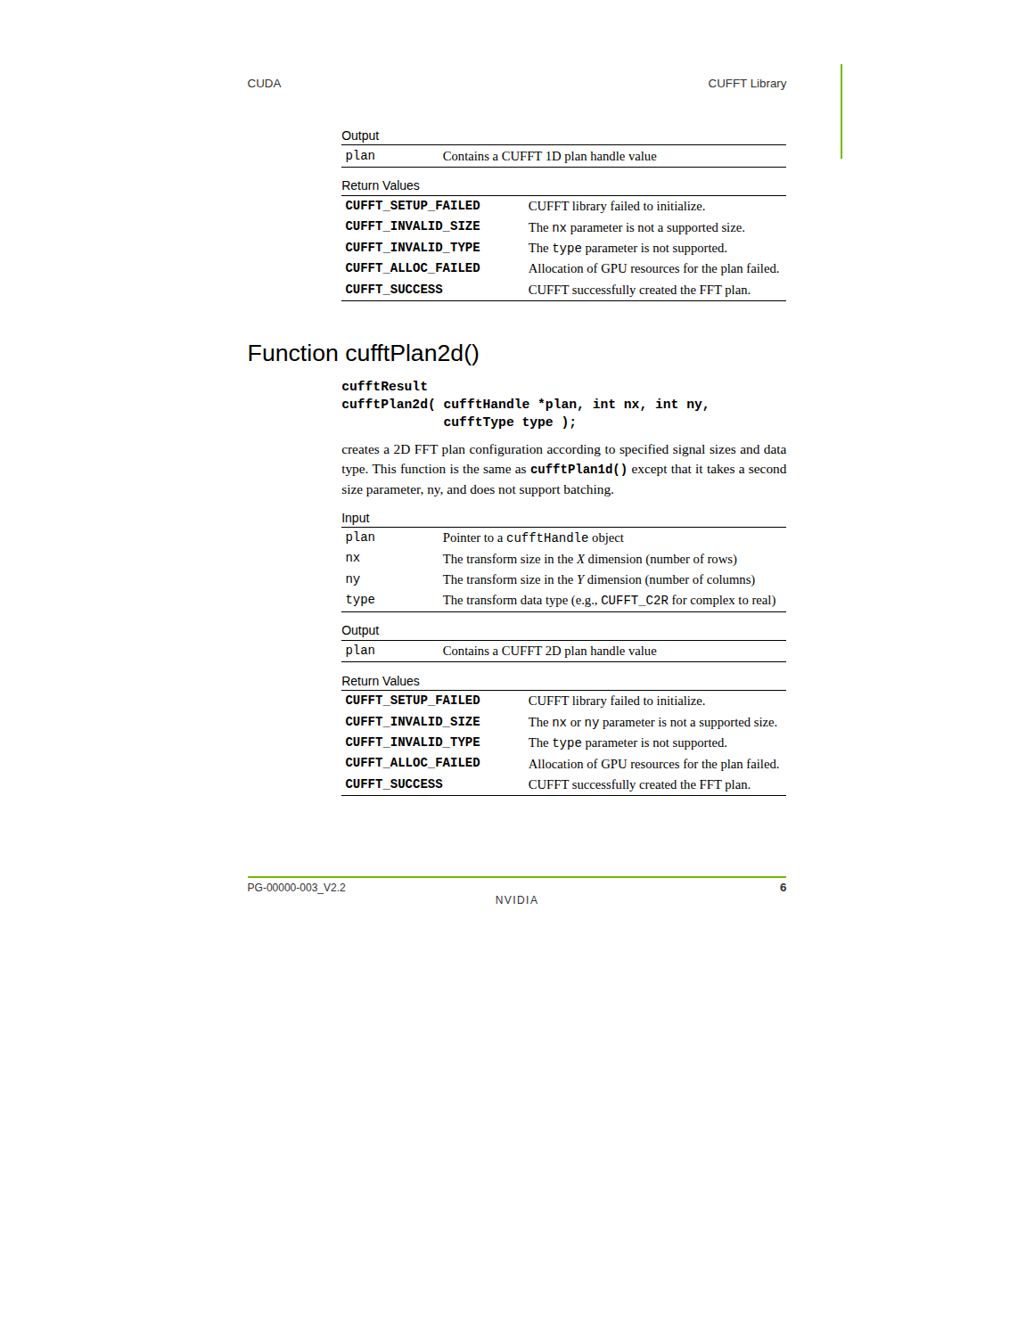CUDA
CUFFT Library
Output
| plan | Contains a CUFFT 1D plan handle value |
Return Values
| CUFFT_SETUP_FAILED | CUFFT library failed to initialize. |
| CUFFT_INVALID_SIZE | The nx parameter is not a supported size. |
| CUFFT_INVALID_TYPE | The type parameter is not supported. |
| CUFFT_ALLOC_FAILED | Allocation of GPU resources for the plan failed. |
| CUFFT_SUCCESS | CUFFT successfully created the FFT plan. |
Function cufftPlan2d()
cufftResult cufftPlan2d( cufftHandle *plan, int nx, int ny, cufftType type );
creates a 2D FFT plan configuration according to specified signal sizes and data type. This function is the same as cufftPlan1d() except that it takes a second size parameter, ny, and does not support batching.
Input
| plan | Pointer to a cufftHandle object |
| nx | The transform size in the X dimension (number of rows) |
| ny | The transform size in the Y dimension (number of columns) |
| type | The transform data type (e.g., CUFFT_C2R for complex to real) |
Output
| plan | Contains a CUFFT 2D plan handle value |
Return Values
| CUFFT_SETUP_FAILED | CUFFT library failed to initialize. |
| CUFFT_INVALID_SIZE | The nx or ny parameter is not a supported size. |
| CUFFT_INVALID_TYPE | The type parameter is not supported. |
| CUFFT_ALLOC_FAILED | Allocation of GPU resources for the plan failed. |
| CUFFT_SUCCESS | CUFFT successfully created the FFT plan. |
PG-00000-003_V2.2
6
NVIDIA